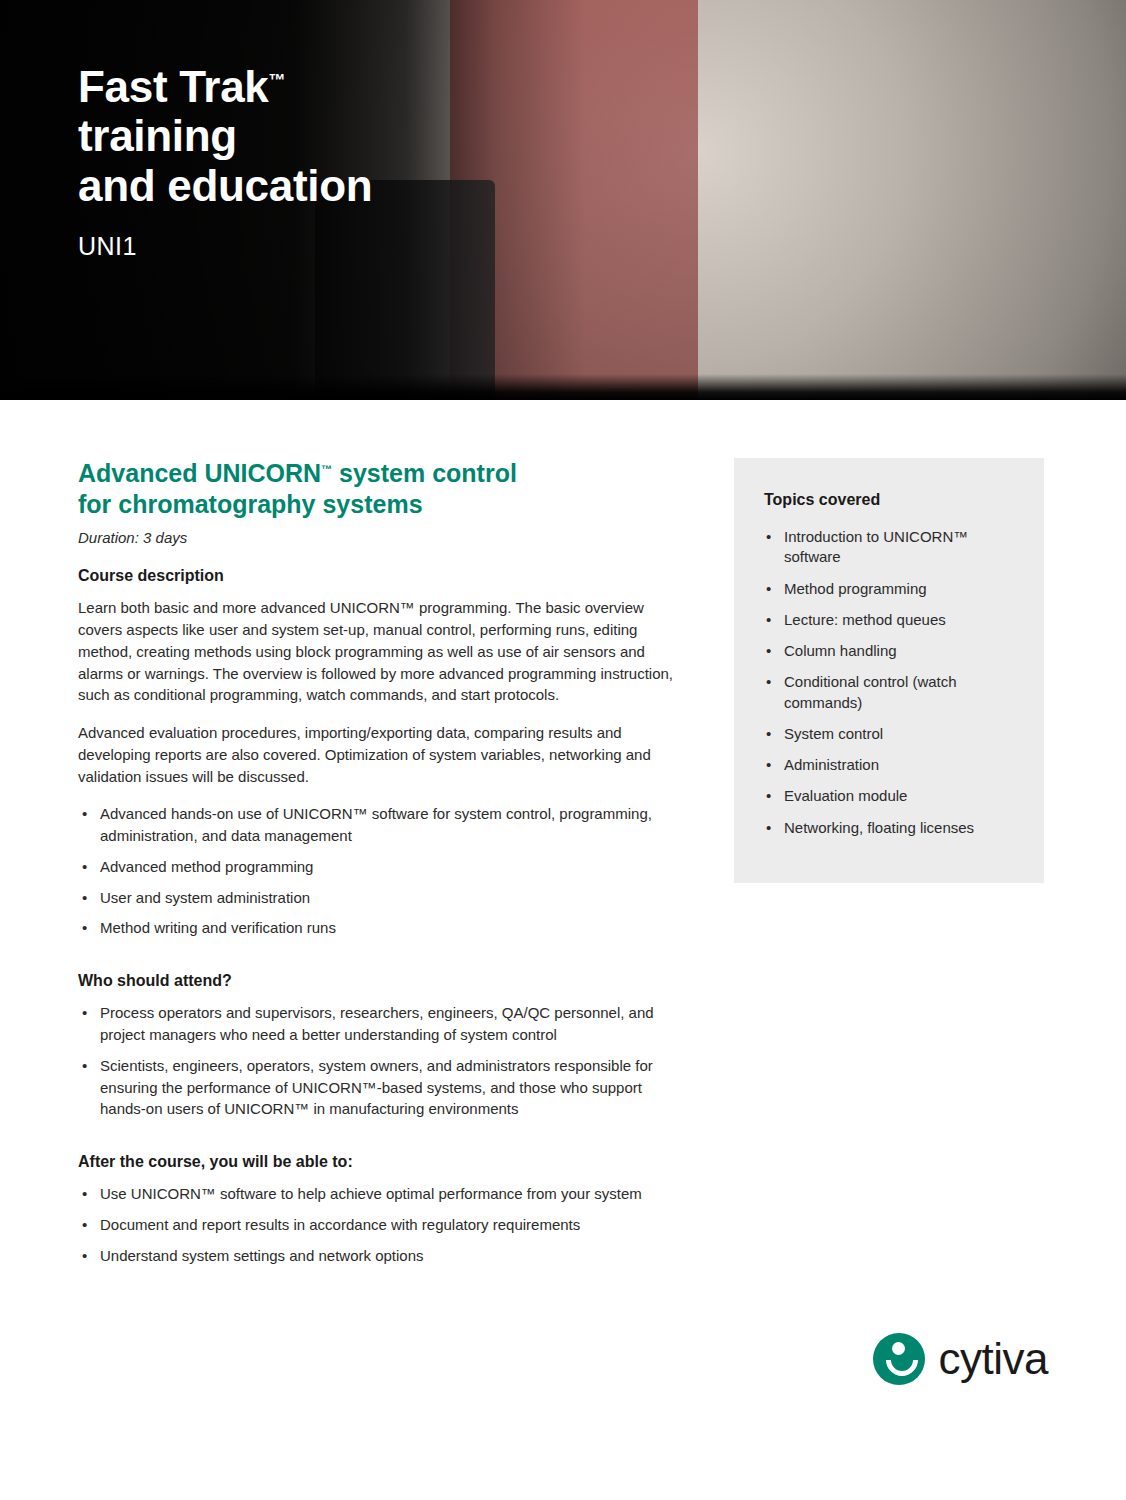Fast Trak™
training
and education
UNI1
Advanced UNICORN™ system control
for chromatography systems
Duration: 3 days
Course description
Learn both basic and more advanced UNICORN™ programming. The basic overview covers aspects like user and system set-up, manual control, performing runs, editing method, creating methods using block programming as well as use of air sensors and alarms or warnings. The overview is followed by more advanced programming instruction, such as conditional programming, watch commands, and start protocols.
Advanced evaluation procedures, importing/exporting data, comparing results and developing reports are also covered. Optimization of system variables, networking and validation issues will be discussed.
Advanced hands-on use of UNICORN™ software for system control, programming, administration, and data management
Advanced method programming
User and system administration
Method writing and verification runs
Who should attend?
Process operators and supervisors, researchers, engineers, QA/QC personnel, and project managers who need a better understanding of system control
Scientists, engineers, operators, system owners, and administrators responsible for ensuring the performance of UNICORN™-based systems, and those who support hands-on users of UNICORN™ in manufacturing environments
After the course, you will be able to:
Use UNICORN™ software to help achieve optimal performance from your system
Document and report results in accordance with regulatory requirements
Understand system settings and network options
Topics covered
Introduction to UNICORN™ software
Method programming
Lecture: method queues
Column handling
Conditional control (watch commands)
System control
Administration
Evaluation module
Networking, floating licenses
cytiva